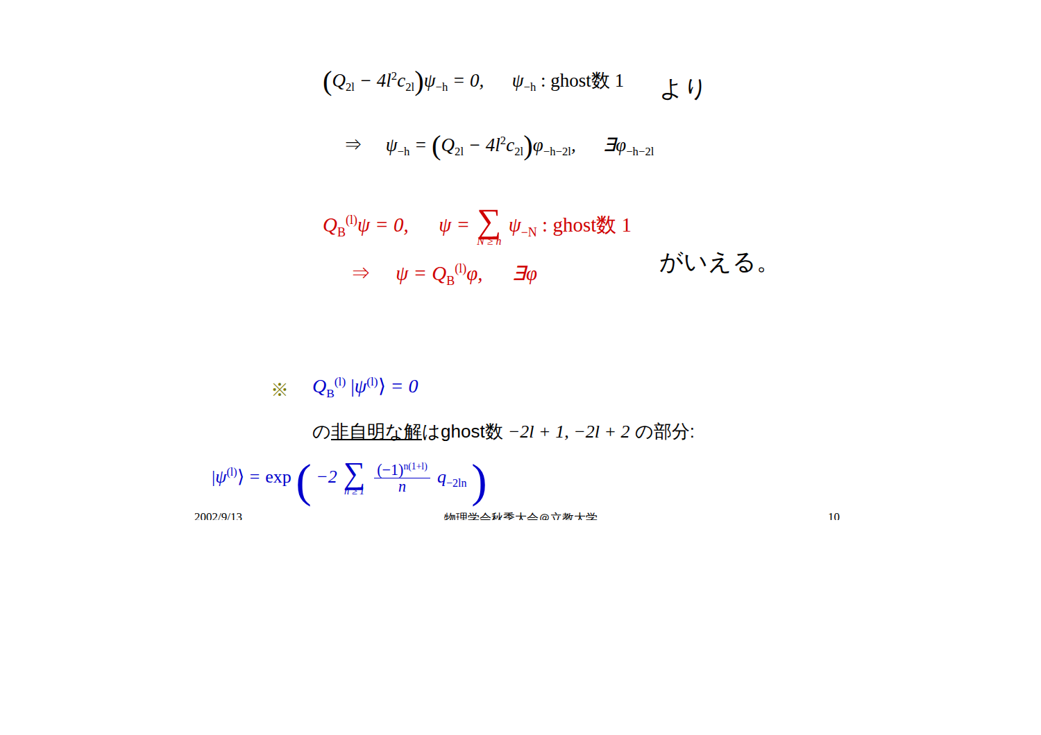(Q2l − 4l2c2l) ψ−h = 0, ψ−h : ghost数 1
⇒ ψ−h = (Q2l − 4l2c2l) φ−h−2l, ∃φ−h−2l
より
QB(l)ψ = 0, ψ = ∑N ≥ h ψ−N : ghost数 1
⇒ ψ = QB(l)φ, ∃φ
がいえる。
※
QB(l) |ψ(l)⟩ = 0
の非自明な解はghost数 −2l + 1, −2l + 2 の部分:
|ψ(l)⟩ = exp ( −2 ∑n ≥ 1 (−1)n(1+l) n q−2ln )
· ( ADDFb−2lb−2l+1 ··· b−2b−1 |0, p0⟩ + BDDFb−2l+1 ··· b−2b−1 |0, p0⟩ )
2002/9/13 物理学会秋季大会＠立教大学 10